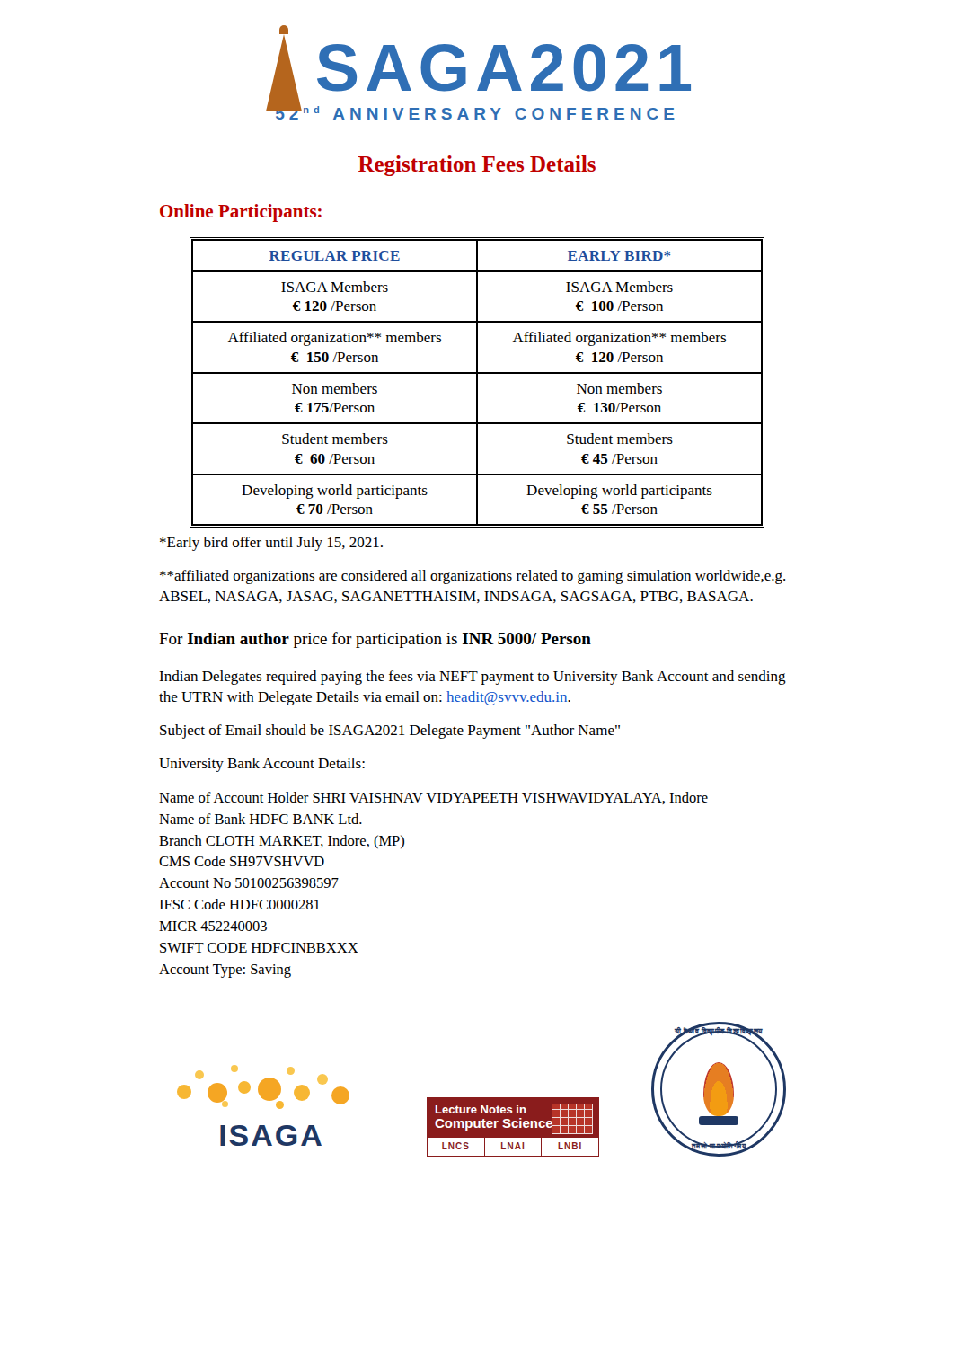SAGA2021
52nd ANNIVERSARY CONFERENCE
Registration Fees Details
Online Participants:
| REGULAR PRICE | EARLY BIRD* |
| --- | --- |
| ISAGA Members € 120 /Person | ISAGA Members € 100 /Person |
| Affiliated organization** members € 150 /Person | Affiliated organization** members € 120 /Person |
| Non members € 175 /Person | Non members € 130 /Person |
| Student members € 60 /Person | Student members € 45 /Person |
| Developing world participants € 70 /Person | Developing world participants € 55 /Person |
*Early bird offer until July 15, 2021.
**affiliated organizations are considered all organizations related to gaming simulation worldwide,e.g. ABSEL, NASAGA, JASAG, SAGANETTHAISIM, INDSAGA, SAGSAGA, PTBG, BASAGA.
For Indian author price for participation is INR 5000/ Person
Indian Delegates required paying the fees via NEFT payment to University Bank Account and sending the UTRN with Delegate Details via email on: headit@svvv.edu.in.
Subject of Email should be ISAGA2021 Delegate Payment "Author Name"
University Bank Account Details:
Name of Account Holder SHRI VAISHNAV VIDYAPEETH VISHWAVIDYALAYA, Indore
Name of Bank HDFC BANK Ltd.
Branch CLOTH MARKET, Indore, (MP)
CMS Code SH97VSHVVD
Account No 50100256398597
IFSC Code HDFC0000281
MICR 452240003
SWIFT CODE HDFCINBBXXX
Account Type: Saving
ISAGA
Lecture Notes in
Computer Science
LNCS
LNAI
LNBI
श्री वैष्णव विद्यापीठ विश्वविद्यालय
तमसो मा ज्योतिर्गमय